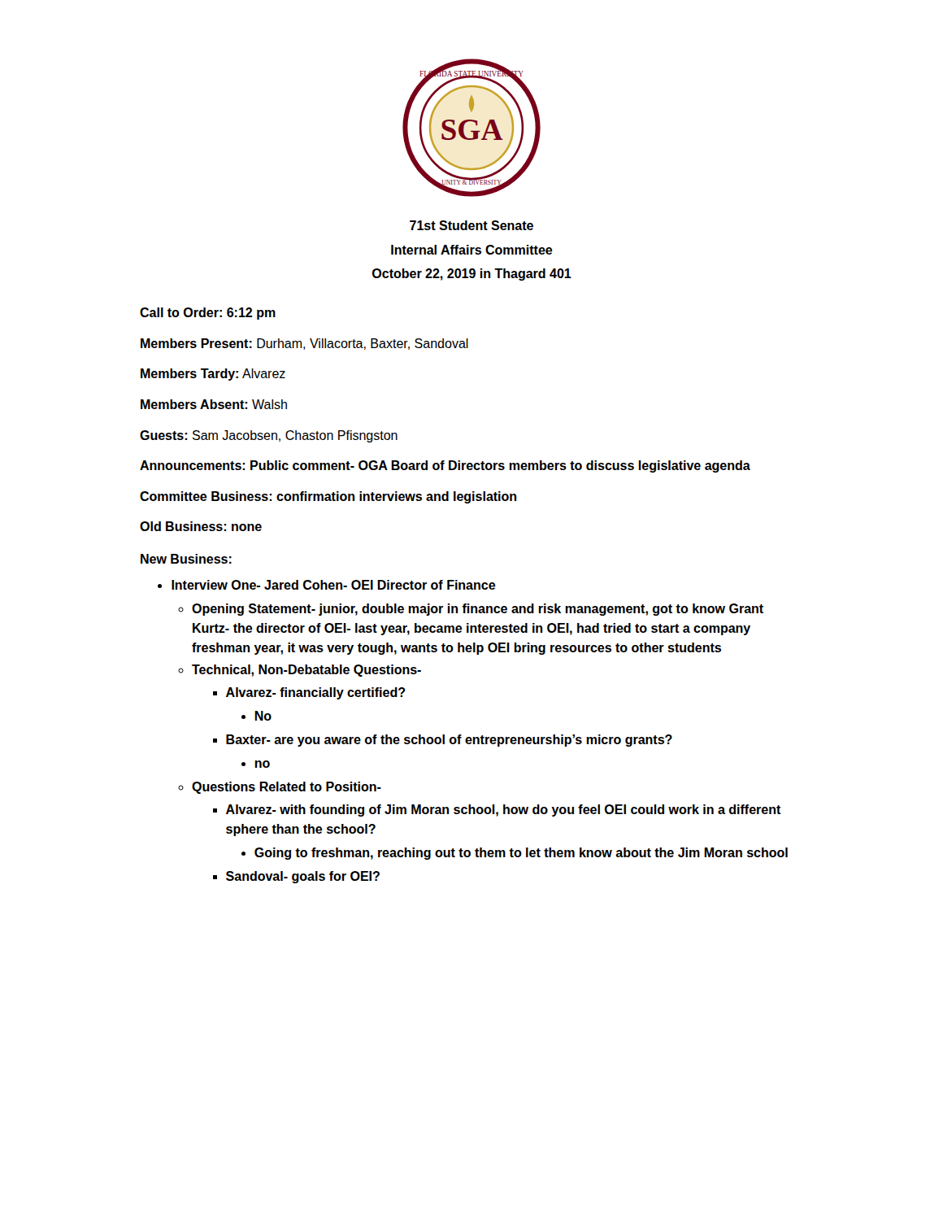71st Student Senate
Internal Affairs Committee
October 22, 2019 in Thagard 401
Call to Order: 6:12 pm
Members Present: Durham, Villacorta, Baxter, Sandoval
Members Tardy: Alvarez
Members Absent: Walsh
Guests: Sam Jacobsen, Chaston Pfisngston
Announcements: Public comment- OGA Board of Directors members to discuss legislative agenda
Committee Business: confirmation interviews and legislation
Old Business: none
New Business:
Interview One- Jared Cohen- OEI Director of Finance
Opening Statement- junior, double major in finance and risk management, got to know Grant Kurtz- the director of OEI- last year, became interested in OEI, had tried to start a company freshman year, it was very tough, wants to help OEI bring resources to other students
Technical, Non-Debatable Questions-
Alvarez- financially certified?
No
Baxter- are you aware of the school of entrepreneurship’s micro grants?
no
Questions Related to Position-
Alvarez- with founding of Jim Moran school, how do you feel OEI could work in a different sphere than the school?
Going to freshman, reaching out to them to let them know about the Jim Moran school
Sandoval- goals for OEI?